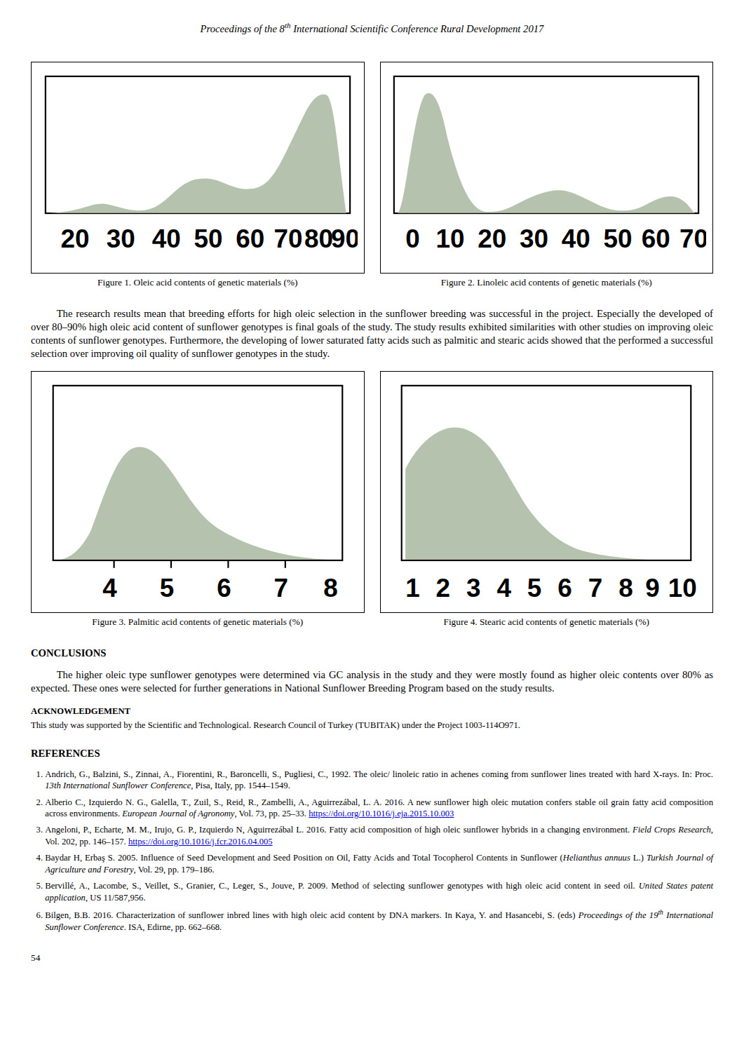Proceedings of the 8th International Scientific Conference Rural Development 2017
Figure 1. Oleic acid contents of genetic materials (%)
Figure 2. Linoleic acid contents of genetic materials (%)
The research results mean that breeding efforts for high oleic selection in the sunflower breeding was successful in the project. Especially the developed of over 80–90% high oleic acid content of sunflower genotypes is final goals of the study. The study results exhibited similarities with other studies on improving oleic contents of sunflower genotypes. Furthermore, the developing of lower saturated fatty acids such as palmitic and stearic acids showed that the performed a successful selection over improving oil quality of sunflower genotypes in the study.
Figure 3. Palmitic acid contents of genetic materials (%)
Figure 4. Stearic acid contents of genetic materials (%)
Conclusions
The higher oleic type sunflower genotypes were determined via GC analysis in the study and they were mostly found as higher oleic contents over 80% as expected. These ones were selected for further generations in National Sunflower Breeding Program based on the study results.
Acknowledgement
This study was supported by the Scientific and Technological. Research Council of Turkey (TUBITAK) under the Project 1003-114O971.
References
Andrich, G., Balzini, S., Zinnai, A., Fiorentini, R., Baroncelli, S., Pugliesi, C., 1992. The oleic/ linoleic ratio in achenes coming from sunflower lines treated with hard X-rays. In: Proc. 13th International Sunflower Conference, Pisa, Italy, pp. 1544–1549.
Alberio C., Izquierdo N. G., Galella, T., Zuil, S., Reid, R., Zambelli, A., Aguirrezábal, L. A. 2016. A new sunflower high oleic mutation confers stable oil grain fatty acid composition across environments. European Journal of Agronomy, Vol. 73, pp. 25–33. https://doi.org/10.1016/j.eja.2015.10.003
Angeloni, P., Echarte, M. M., Irujo, G. P., Izquierdo N, Aguirrezábal L. 2016. Fatty acid composition of high oleic sunflower hybrids in a changing environment. Field Crops Research, Vol. 202, pp. 146–157. https://doi.org/10.1016/j.fcr.2016.04.005
Baydar H, Erbaş S. 2005. Influence of Seed Development and Seed Position on Oil, Fatty Acids and Total Tocopherol Contents in Sunflower (Helianthus annuus L.) Turkish Journal of Agriculture and Forestry, Vol. 29, pp. 179–186.
Bervillé, A., Lacombe, S., Veillet, S., Granier, C., Leger, S., Jouve, P. 2009. Method of selecting sunflower genotypes with high oleic acid content in seed oil. United States patent application, US 11/587,956.
Bilgen, B.B. 2016. Characterization of sunflower inbred lines with high oleic acid content by DNA markers. In Kaya, Y. and Hasancebi, S. (eds) Proceedings of the 19th International Sunflower Conference. ISA, Edirne, pp. 662–668.
54